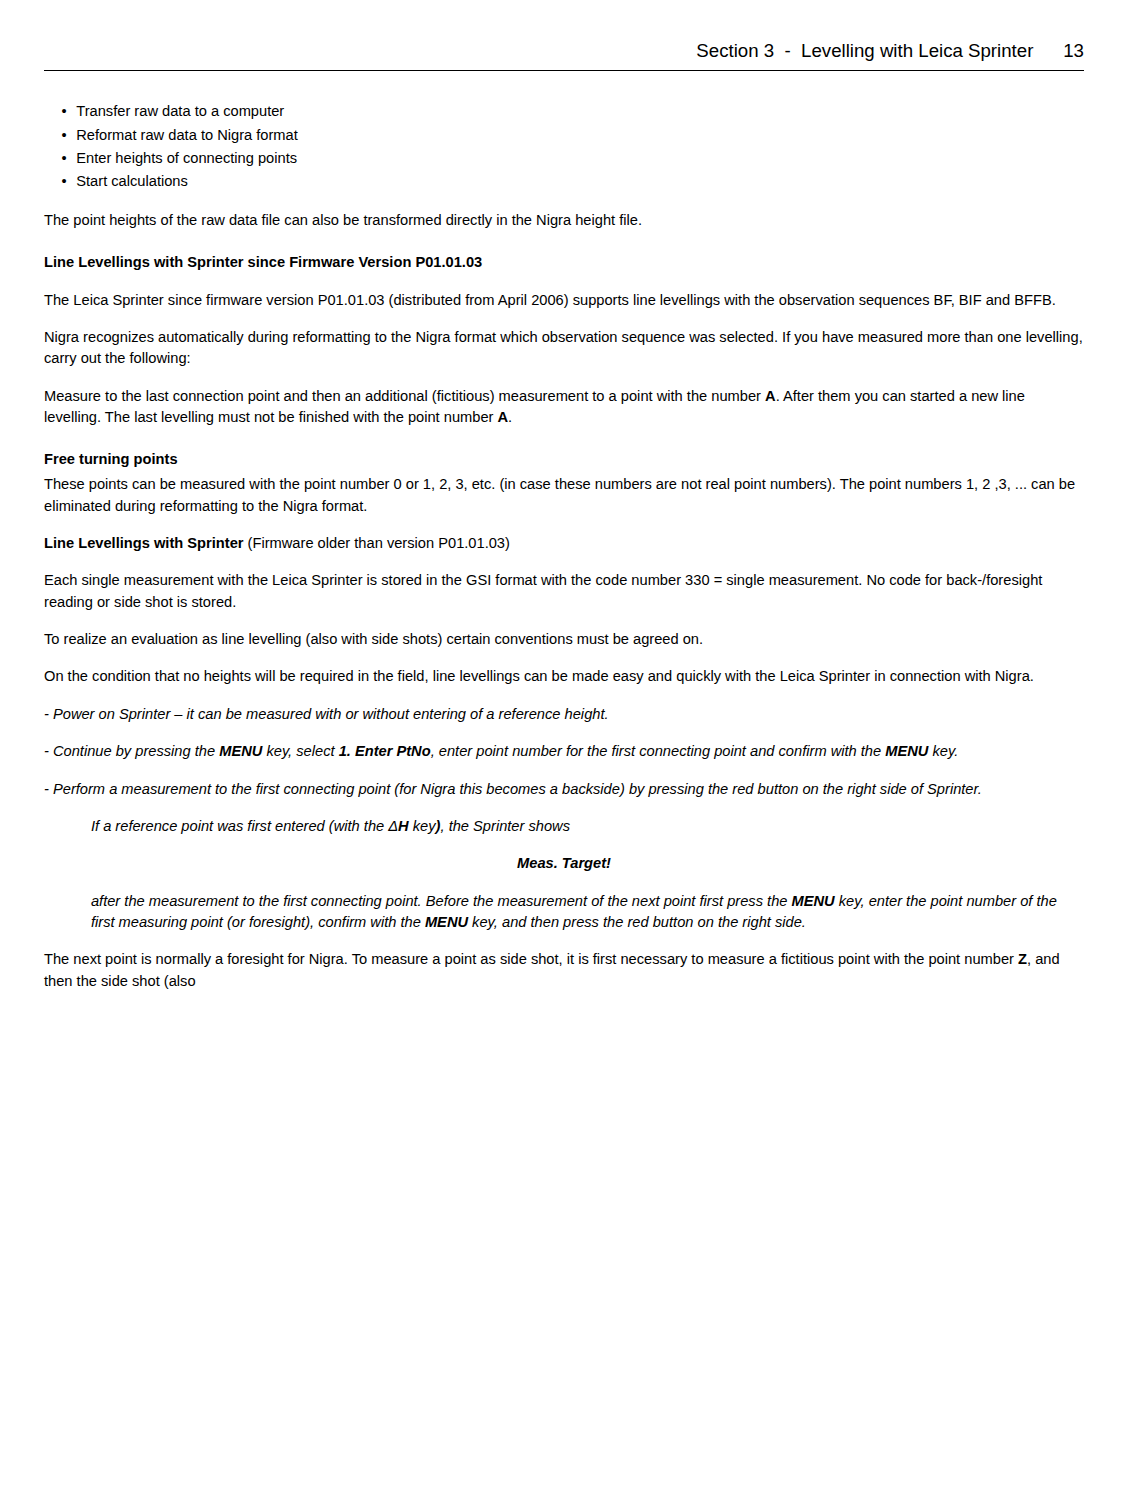Section 3 - Levelling with Leica Sprinter13
Transfer raw data to a computer
Reformat raw data to Nigra format
Enter heights of connecting points
Start calculations
The point heights of the raw data file can also be transformed directly in the Nigra height file.
Line Levellings with Sprinter since Firmware Version P01.01.03
The Leica Sprinter since firmware version P01.01.03 (distributed from April 2006) supports line levellings with the observation sequences BF, BIF and BFFB.
Nigra recognizes automatically during reformatting to the Nigra format which observation sequence was selected. If you have measured more than one levelling, carry out the following:
Measure to the last connection point and then an additional (fictitious) measurement to a point with the number A. After them you can started a new line levelling. The last levelling must not be finished with the point number A.
Free turning points
These points can be measured with the point number 0 or 1, 2, 3, etc. (in case these numbers are not real point numbers). The point numbers 1, 2 ,3, ... can be eliminated during reformatting to the Nigra format.
Line Levellings with Sprinter (Firmware older than version P01.01.03)
Each single measurement with the Leica Sprinter is stored in the GSI format with the code number 330 = single measurement. No code for back-/foresight reading or side shot is stored.
To realize an evaluation as line levelling (also with side shots) certain conventions must be agreed on.
On the condition that no heights will be required in the field, line levellings can be made easy and quickly with the Leica Sprinter in connection with Nigra.
- Power on Sprinter – it can be measured with or without entering of a reference height.
- Continue by pressing the MENU key, select 1. Enter PtNo, enter point number for the first connecting point and confirm with the MENU key.
- Perform a measurement to the first connecting point (for Nigra this becomes a backside) by pressing the red button on the right side of Sprinter.
If a reference point was first entered (with the ΔH key), the Sprinter shows
Meas. Target!
after the measurement to the first connecting point. Before the measurement of the next point first press the MENU key, enter the point number of the first measuring point (or foresight), confirm with the MENU key, and then press the red button on the right side.
The next point is normally a foresight for Nigra. To measure a point as side shot, it is first necessary to measure a fictitious point with the point number Z, and then the side shot (also